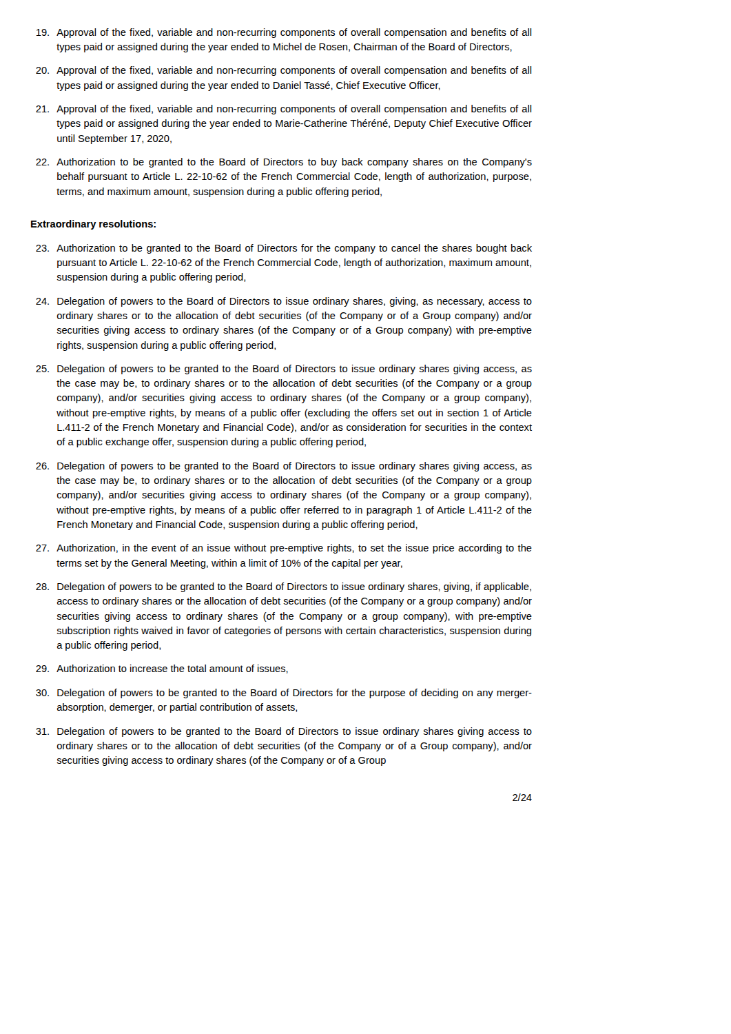Approval of the fixed, variable and non-recurring components of overall compensation and benefits of all types paid or assigned during the year ended to Michel de Rosen, Chairman of the Board of Directors,
Approval of the fixed, variable and non-recurring components of overall compensation and benefits of all types paid or assigned during the year ended to Daniel Tassé, Chief Executive Officer,
Approval of the fixed, variable and non-recurring components of overall compensation and benefits of all types paid or assigned during the year ended to Marie-Catherine Théréné, Deputy Chief Executive Officer until September 17, 2020,
Authorization to be granted to the Board of Directors to buy back company shares on the Company's behalf pursuant to Article L. 22-10-62 of the French Commercial Code, length of authorization, purpose, terms, and maximum amount, suspension during a public offering period,
Extraordinary resolutions:
Authorization to be granted to the Board of Directors for the company to cancel the shares bought back pursuant to Article L. 22-10-62 of the French Commercial Code, length of authorization, maximum amount, suspension during a public offering period,
Delegation of powers to the Board of Directors to issue ordinary shares, giving, as necessary, access to ordinary shares or to the allocation of debt securities (of the Company or of a Group company) and/or securities giving access to ordinary shares (of the Company or of a Group company) with pre-emptive rights, suspension during a public offering period,
Delegation of powers to be granted to the Board of Directors to issue ordinary shares giving access, as the case may be, to ordinary shares or to the allocation of debt securities (of the Company or a group company), and/or securities giving access to ordinary shares (of the Company or a group company), without pre-emptive rights, by means of a public offer (excluding the offers set out in section 1 of Article L.411-2 of the French Monetary and Financial Code), and/or as consideration for securities in the context of a public exchange offer, suspension during a public offering period,
Delegation of powers to be granted to the Board of Directors to issue ordinary shares giving access, as the case may be, to ordinary shares or to the allocation of debt securities (of the Company or a group company), and/or securities giving access to ordinary shares (of the Company or a group company), without pre-emptive rights, by means of a public offer referred to in paragraph 1 of Article L.411-2 of the French Monetary and Financial Code, suspension during a public offering period,
Authorization, in the event of an issue without pre-emptive rights, to set the issue price according to the terms set by the General Meeting, within a limit of 10% of the capital per year,
Delegation of powers to be granted to the Board of Directors to issue ordinary shares, giving, if applicable, access to ordinary shares or the allocation of debt securities (of the Company or a group company) and/or securities giving access to ordinary shares (of the Company or a group company), with pre-emptive subscription rights waived in favor of categories of persons with certain characteristics, suspension during a public offering period,
Authorization to increase the total amount of issues,
Delegation of powers to be granted to the Board of Directors for the purpose of deciding on any merger-absorption, demerger, or partial contribution of assets,
Delegation of powers to be granted to the Board of Directors to issue ordinary shares giving access to ordinary shares or to the allocation of debt securities (of the Company or of a Group company), and/or securities giving access to ordinary shares (of the Company or of a Group
2/24